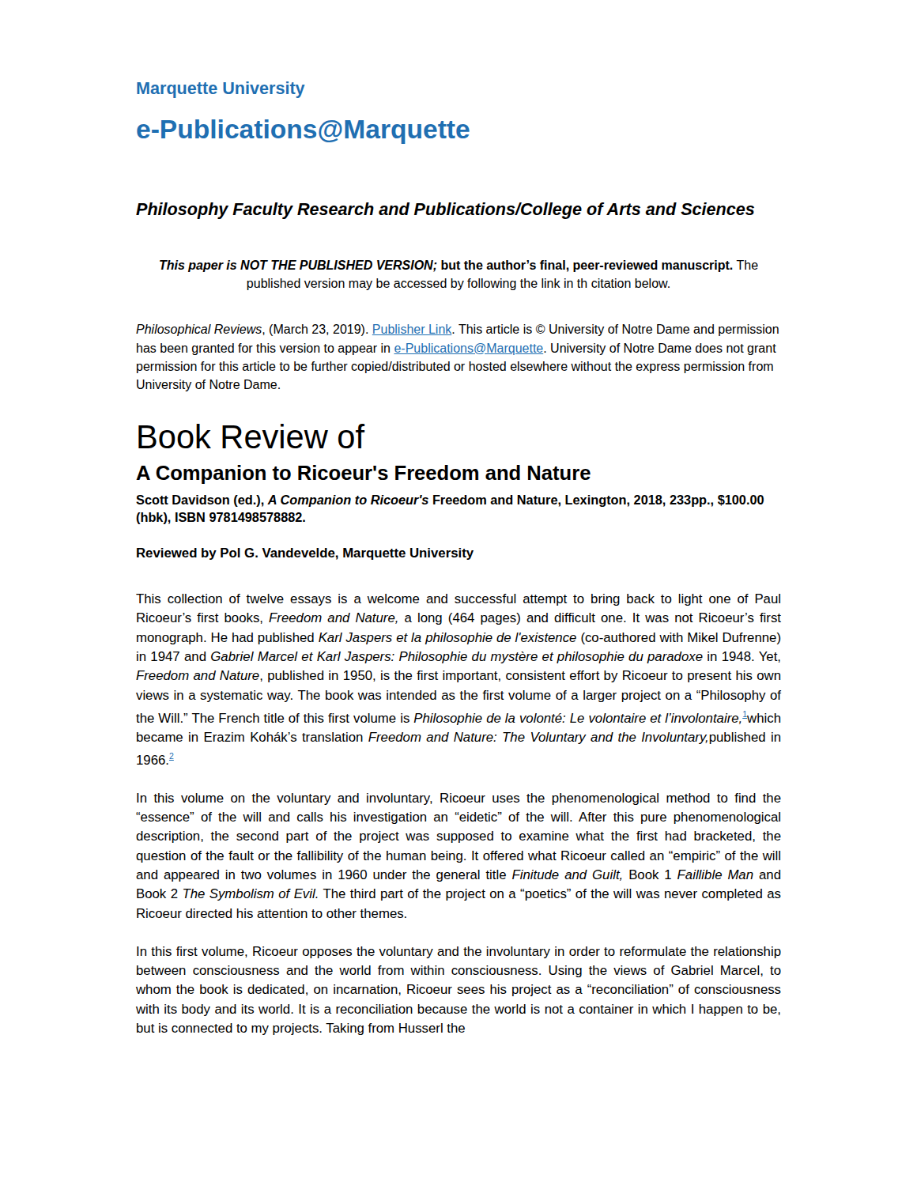Marquette University
e-Publications@Marquette
Philosophy Faculty Research and Publications/College of Arts and Sciences
This paper is NOT THE PUBLISHED VERSION; but the author’s final, peer-reviewed manuscript. The published version may be accessed by following the link in th citation below.
Philosophical Reviews, (March 23, 2019). Publisher Link. This article is © University of Notre Dame and permission has been granted for this version to appear in e-Publications@Marquette. University of Notre Dame does not grant permission for this article to be further copied/distributed or hosted elsewhere without the express permission from University of Notre Dame.
Book Review of
A Companion to Ricoeur's Freedom and Nature
Scott Davidson (ed.), A Companion to Ricoeur's Freedom and Nature, Lexington, 2018, 233pp., $100.00 (hbk), ISBN 9781498578882.
Reviewed by Pol G. Vandevelde, Marquette University
This collection of twelve essays is a welcome and successful attempt to bring back to light one of Paul Ricoeur’s first books, Freedom and Nature, a long (464 pages) and difficult one. It was not Ricoeur’s first monograph. He had published Karl Jaspers et la philosophie de l'existence (co-authored with Mikel Dufrenne) in 1947 and Gabriel Marcel et Karl Jaspers: Philosophie du mystère et philosophie du paradoxe in 1948. Yet, Freedom and Nature, published in 1950, is the first important, consistent effort by Ricoeur to present his own views in a systematic way. The book was intended as the first volume of a larger project on a “Philosophy of the Will.” The French title of this first volume is Philosophie de la volonté: Le volontaire et l’involontaire,1which became in Erazim Kohák’s translation Freedom and Nature: The Voluntary and the Involuntary, published in 1966.2
In this volume on the voluntary and involuntary, Ricoeur uses the phenomenological method to find the “essence” of the will and calls his investigation an “eidetic” of the will. After this pure phenomenological description, the second part of the project was supposed to examine what the first had bracketed, the question of the fault or the fallibility of the human being. It offered what Ricoeur called an “empiric” of the will and appeared in two volumes in 1960 under the general title Finitude and Guilt, Book 1 Faillible Man and Book 2 The Symbolism of Evil. The third part of the project on a “poetics” of the will was never completed as Ricoeur directed his attention to other themes.
In this first volume, Ricoeur opposes the voluntary and the involuntary in order to reformulate the relationship between consciousness and the world from within consciousness. Using the views of Gabriel Marcel, to whom the book is dedicated, on incarnation, Ricoeur sees his project as a “reconciliation” of consciousness with its body and its world. It is a reconciliation because the world is not a container in which I happen to be, but is connected to my projects. Taking from Husserl the